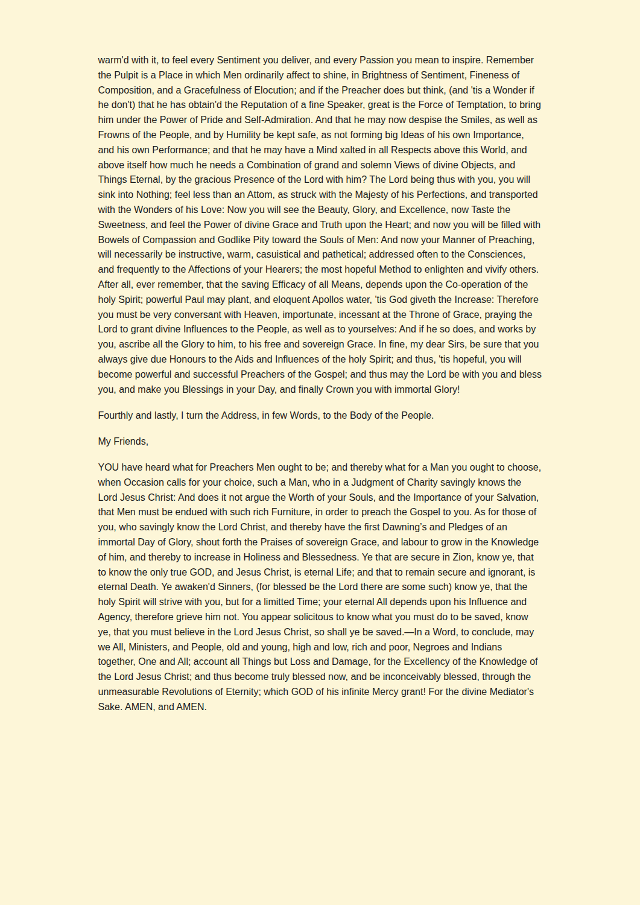warm'd with it, to feel every Sentiment you deliver, and every Passion you mean to inspire. Remember the Pulpit is a Place in which Men ordinarily affect to shine, in Brightness of Sentiment, Fineness of Composition, and a Gracefulness of Elocution; and if the Preacher does but think, (and 'tis a Wonder if he don't) that he has obtain'd the Reputation of a fine Speaker, great is the Force of Temptation, to bring him under the Power of Pride and Self-Admiration. And that he may now despise the Smiles, as well as Frowns of the People, and by Humility be kept safe, as not forming big Ideas of his own Importance, and his own Performance; and that he may have a Mind xalted in all Respects above this World, and above itself how much he needs a Combination of grand and solemn Views of divine Objects, and Things Eternal, by the gracious Presence of the Lord with him? The Lord being thus with you, you will sink into Nothing; feel less than an Attom, as struck with the Majesty of his Perfections, and transported with the Wonders of his Love: Now you will see the Beauty, Glory, and Excellence, now Taste the Sweetness, and feel the Power of divine Grace and Truth upon the Heart; and now you will be filled with Bowels of Compassion and Godlike Pity toward the Souls of Men: And now your Manner of Preaching, will necessarily be instructive, warm, casuistical and pathetical; addressed often to the Consciences, and frequently to the Affections of your Hearers; the most hopeful Method to enlighten and vivify others. After all, ever remember, that the saving Efficacy of all Means, depends upon the Co-operation of the holy Spirit; powerful Paul may plant, and eloquent Apollos water, 'tis God giveth the Increase: Therefore you must be very conversant with Heaven, importunate, incessant at the Throne of Grace, praying the Lord to grant divine Influences to the People, as well as to yourselves: And if he so does, and works by you, ascribe all the Glory to him, to his free and sovereign Grace. In fine, my dear Sirs, be sure that you always give due Honours to the Aids and Influences of the holy Spirit; and thus, 'tis hopeful, you will become powerful and successful Preachers of the Gospel; and thus may the Lord be with you and bless you, and make you Blessings in your Day, and finally Crown you with immortal Glory!
Fourthly and lastly, I turn the Address, in few Words, to the Body of the People.
My Friends,
YOU have heard what for Preachers Men ought to be; and thereby what for a Man you ought to choose, when Occasion calls for your choice, such a Man, who in a Judgment of Charity savingly knows the Lord Jesus Christ: And does it not argue the Worth of your Souls, and the Importance of your Salvation, that Men must be endued with such rich Furniture, in order to preach the Gospel to you. As for those of you, who savingly know the Lord Christ, and thereby have the first Dawning’s and Pledges of an immortal Day of Glory, shout forth the Praises of sovereign Grace, and labour to grow in the Knowledge of him, and thereby to increase in Holiness and Blessedness. Ye that are secure in Zion, know ye, that to know the only true GOD, and Jesus Christ, is eternal Life; and that to remain secure and ignorant, is eternal Death. Ye awaken'd Sinners, (for blessed be the Lord there are some such) know ye, that the holy Spirit will strive with you, but for a limitted Time; your eternal All depends upon his Influence and Agency, therefore grieve him not. You appear solicitous to know what you must do to be saved, know ye, that you must believe in the Lord Jesus Christ, so shall ye be saved.—In a Word, to conclude, may we All, Ministers, and People, old and young, high and low, rich and poor, Negroes and Indians together, One and All; account all Things but Loss and Damage, for the Excellency of the Knowledge of the Lord Jesus Christ; and thus become truly blessed now, and be inconceivably blessed, through the unmeasurable Revolutions of Eternity; which GOD of his infinite Mercy grant! For the divine Mediator's Sake. AMEN, and AMEN.